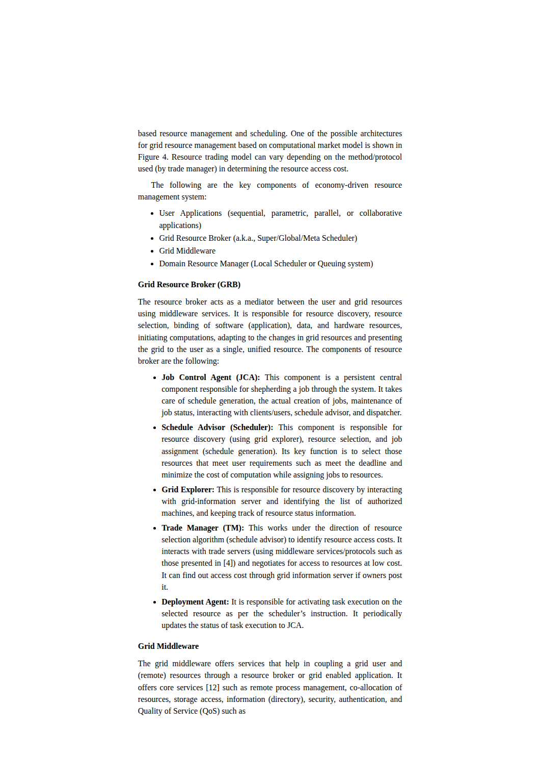based resource management and scheduling. One of the possible architectures for grid resource management based on computational market model is shown in Figure 4. Resource trading model can vary depending on the method/protocol used (by trade manager) in determining the resource access cost.
The following are the key components of economy-driven resource management system:
User Applications (sequential, parametric, parallel, or collaborative applications)
Grid Resource Broker (a.k.a., Super/Global/Meta Scheduler)
Grid Middleware
Domain Resource Manager (Local Scheduler or Queuing system)
Grid Resource Broker (GRB)
The resource broker acts as a mediator between the user and grid resources using middleware services. It is responsible for resource discovery, resource selection, binding of software (application), data, and hardware resources, initiating computations, adapting to the changes in grid resources and presenting the grid to the user as a single, unified resource. The components of resource broker are the following:
Job Control Agent (JCA): This component is a persistent central component responsible for shepherding a job through the system. It takes care of schedule generation, the actual creation of jobs, maintenance of job status, interacting with clients/users, schedule advisor, and dispatcher.
Schedule Advisor (Scheduler): This component is responsible for resource discovery (using grid explorer), resource selection, and job assignment (schedule generation). Its key function is to select those resources that meet user requirements such as meet the deadline and minimize the cost of computation while assigning jobs to resources.
Grid Explorer: This is responsible for resource discovery by interacting with grid-information server and identifying the list of authorized machines, and keeping track of resource status information.
Trade Manager (TM): This works under the direction of resource selection algorithm (schedule advisor) to identify resource access costs. It interacts with trade servers (using middleware services/protocols such as those presented in [4]) and negotiates for access to resources at low cost. It can find out access cost through grid information server if owners post it.
Deployment Agent: It is responsible for activating task execution on the selected resource as per the scheduler’s instruction. It periodically updates the status of task execution to JCA.
Grid Middleware
The grid middleware offers services that help in coupling a grid user and (remote) resources through a resource broker or grid enabled application. It offers core services [12] such as remote process management, co-allocation of resources, storage access, information (directory), security, authentication, and Quality of Service (QoS) such as